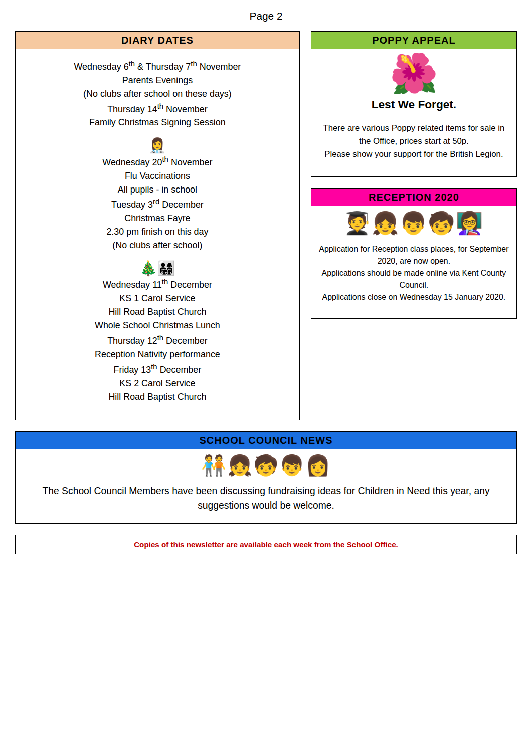Page 2
DIARY DATES
Wednesday 6th & Thursday 7th November
Parents Evenings
(No clubs after school on these days)
Thursday 14th November
Family Christmas Signing Session
👩‍⚕️ Wednesday 20th November
Flu Vaccinations
All pupils - in school
Tuesday 3rd December
Christmas Fayre
2.30 pm finish on this day
(No clubs after school)
🎄👨‍👩‍👧‍👦 Wednesday 11th December
KS 1 Carol Service
Hill Road Baptist Church
Whole School Christmas Lunch
Thursday 12th December
Reception Nativity performance
Friday 13th December
KS 2 Carol Service
Hill Road Baptist Church
POPPY APPEAL
🌺
Lest We Forget.
There are various Poppy related items for sale in the Office, prices start at 50p.
Please show your support for the British Legion.
RECEPTION 2020
🧑‍🎓👧👦🧒👩‍🏫
Application for Reception class places, for September 2020, are now open.
Applications should be made online via Kent County Council.
Applications close on Wednesday 15 January 2020.
SCHOOL COUNCIL NEWS
🧑‍🤝‍🧑👧🧒👦👩
The School Council Members have been discussing fundraising ideas for Children in Need this year, any suggestions would be welcome.
Copies of this newsletter are available each week from the School Office.